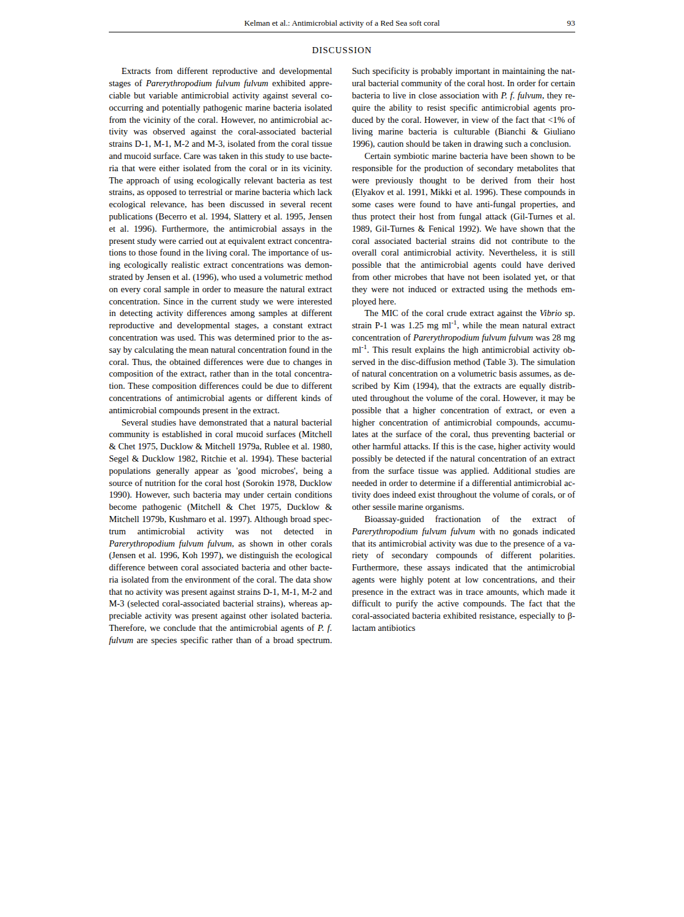Kelman et al.: Antimicrobial activity of a Red Sea soft coral 93
DISCUSSION
Extracts from different reproductive and developmental stages of Parerythropodium fulvum fulvum exhibited appreciable but variable antimicrobial activity against several co-occurring and potentially pathogenic marine bacteria isolated from the vicinity of the coral. However, no antimicrobial activity was observed against the coral-associated bacterial strains D-1, M-1, M-2 and M-3, isolated from the coral tissue and mucoid surface. Care was taken in this study to use bacteria that were either isolated from the coral or in its vicinity. The approach of using ecologically relevant bacteria as test strains, as opposed to terrestrial or marine bacteria which lack ecological relevance, has been discussed in several recent publications (Becerro et al. 1994, Slattery et al. 1995, Jensen et al. 1996). Furthermore, the antimicrobial assays in the present study were carried out at equivalent extract concentrations to those found in the living coral. The importance of using ecologically realistic extract concentrations was demonstrated by Jensen et al. (1996), who used a volumetric method on every coral sample in order to measure the natural extract concentration. Since in the current study we were interested in detecting activity differences among samples at different reproductive and developmental stages, a constant extract concentration was used. This was determined prior to the assay by calculating the mean natural concentration found in the coral. Thus, the obtained differences were due to changes in composition of the extract, rather than in the total concentration. These composition differences could be due to different concentrations of antimicrobial agents or different kinds of antimicrobial compounds present in the extract.
Several studies have demonstrated that a natural bacterial community is established in coral mucoid surfaces (Mitchell & Chet 1975, Ducklow & Mitchell 1979a, Rublee et al. 1980, Segel & Ducklow 1982, Ritchie et al. 1994). These bacterial populations generally appear as 'good microbes', being a source of nutrition for the coral host (Sorokin 1978, Ducklow 1990). However, such bacteria may under certain conditions become pathogenic (Mitchell & Chet 1975, Ducklow & Mitchell 1979b, Kushmaro et al. 1997). Although broad spectrum antimicrobial activity was not detected in Parerythropodium fulvum fulvum, as shown in other corals (Jensen et al. 1996, Koh 1997), we distinguish the ecological difference between coral associated bacteria and other bacteria isolated from the environment of the coral. The data show that no activity was present against strains D-1, M-1, M-2 and M-3 (selected coral-associated bacterial strains), whereas appreciable activity was present against other isolated bacteria. Therefore, we conclude that the antimicrobial agents of P. f. fulvum are species specific rather than of a broad spectrum. Such specificity is probably important in maintaining the natural bacterial community of the coral host. In order for certain bacteria to live in close association with P. f. fulvum, they require the ability to resist specific antimicrobial agents produced by the coral. However, in view of the fact that <1% of living marine bacteria is culturable (Bianchi & Giuliano 1996), caution should be taken in drawing such a conclusion.
Certain symbiotic marine bacteria have been shown to be responsible for the production of secondary metabolites that were previously thought to be derived from their host (Elyakov et al. 1991, Mikki et al. 1996). These compounds in some cases were found to have anti-fungal properties, and thus protect their host from fungal attack (Gil-Turnes et al. 1989, Gil-Turnes & Fenical 1992). We have shown that the coral associated bacterial strains did not contribute to the overall coral antimicrobial activity. Nevertheless, it is still possible that the antimicrobial agents could have derived from other microbes that have not been isolated yet, or that they were not induced or extracted using the methods employed here.
The MIC of the coral crude extract against the Vibrio sp. strain P-1 was 1.25 mg ml-1, while the mean natural extract concentration of Parerythropodium fulvum fulvum was 28 mg ml-1. This result explains the high antimicrobial activity observed in the disc-diffusion method (Table 3). The simulation of natural concentration on a volumetric basis assumes, as described by Kim (1994), that the extracts are equally distributed throughout the volume of the coral. However, it may be possible that a higher concentration of extract, or even a higher concentration of antimicrobial compounds, accumulates at the surface of the coral, thus preventing bacterial or other harmful attacks. If this is the case, higher activity would possibly be detected if the natural concentration of an extract from the surface tissue was applied. Additional studies are needed in order to determine if a differential antimicrobial activity does indeed exist throughout the volume of corals, or of other sessile marine organisms.
Bioassay-guided fractionation of the extract of Parerythropodium fulvum fulvum with no gonads indicated that its antimicrobial activity was due to the presence of a variety of secondary compounds of different polarities. Furthermore, these assays indicated that the antimicrobial agents were highly potent at low concentrations, and their presence in the extract was in trace amounts, which made it difficult to purify the active compounds. The fact that the coral-associated bacteria exhibited resistance, especially to β-lactam antibiotics